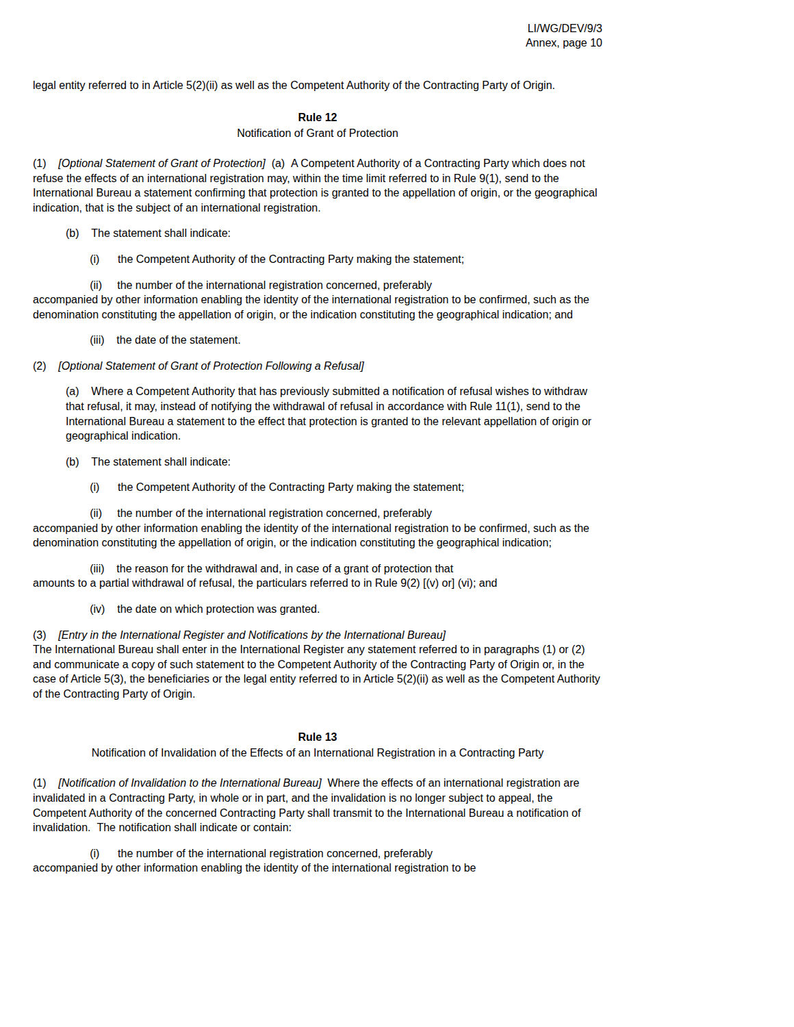LI/WG/DEV/9/3
Annex, page 10
legal entity referred to in Article 5(2)(ii) as well as the Competent Authority of the Contracting Party of Origin.
Rule 12
Notification of Grant of Protection
(1) [Optional Statement of Grant of Protection] (a) A Competent Authority of a Contracting Party which does not refuse the effects of an international registration may, within the time limit referred to in Rule 9(1), send to the International Bureau a statement confirming that protection is granted to the appellation of origin, or the geographical indication, that is the subject of an international registration.
(b) The statement shall indicate:
(i) the Competent Authority of the Contracting Party making the statement;
(ii) the number of the international registration concerned, preferably
accompanied by other information enabling the identity of the international registration to be confirmed, such as the denomination constituting the appellation of origin, or the indication constituting the geographical indication; and
(iii) the date of the statement.
(2) [Optional Statement of Grant of Protection Following a Refusal]
(a) Where a Competent Authority that has previously submitted a notification of refusal wishes to withdraw that refusal, it may, instead of notifying the withdrawal of refusal in accordance with Rule 11(1), send to the International Bureau a statement to the effect that protection is granted to the relevant appellation of origin or geographical indication.
(b) The statement shall indicate:
(i) the Competent Authority of the Contracting Party making the statement;
(ii) the number of the international registration concerned, preferably
accompanied by other information enabling the identity of the international registration to be confirmed, such as the denomination constituting the appellation of origin, or the indication constituting the geographical indication;
(iii) the reason for the withdrawal and, in case of a grant of protection that
amounts to a partial withdrawal of refusal, the particulars referred to in Rule 9(2) [(v) or] (vi); and
(iv) the date on which protection was granted.
(3) [Entry in the International Register and Notifications by the International Bureau]
The International Bureau shall enter in the International Register any statement referred to in paragraphs (1) or (2) and communicate a copy of such statement to the Competent Authority of the Contracting Party of Origin or, in the case of Article 5(3), the beneficiaries or the legal entity referred to in Article 5(2)(ii) as well as the Competent Authority of the Contracting Party of Origin.
Rule 13
Notification of Invalidation of the Effects of an International Registration in a Contracting Party
(1) [Notification of Invalidation to the International Bureau] Where the effects of an international registration are invalidated in a Contracting Party, in whole or in part, and the invalidation is no longer subject to appeal, the Competent Authority of the concerned Contracting Party shall transmit to the International Bureau a notification of invalidation. The notification shall indicate or contain:
(i) the number of the international registration concerned, preferably
accompanied by other information enabling the identity of the international registration to be